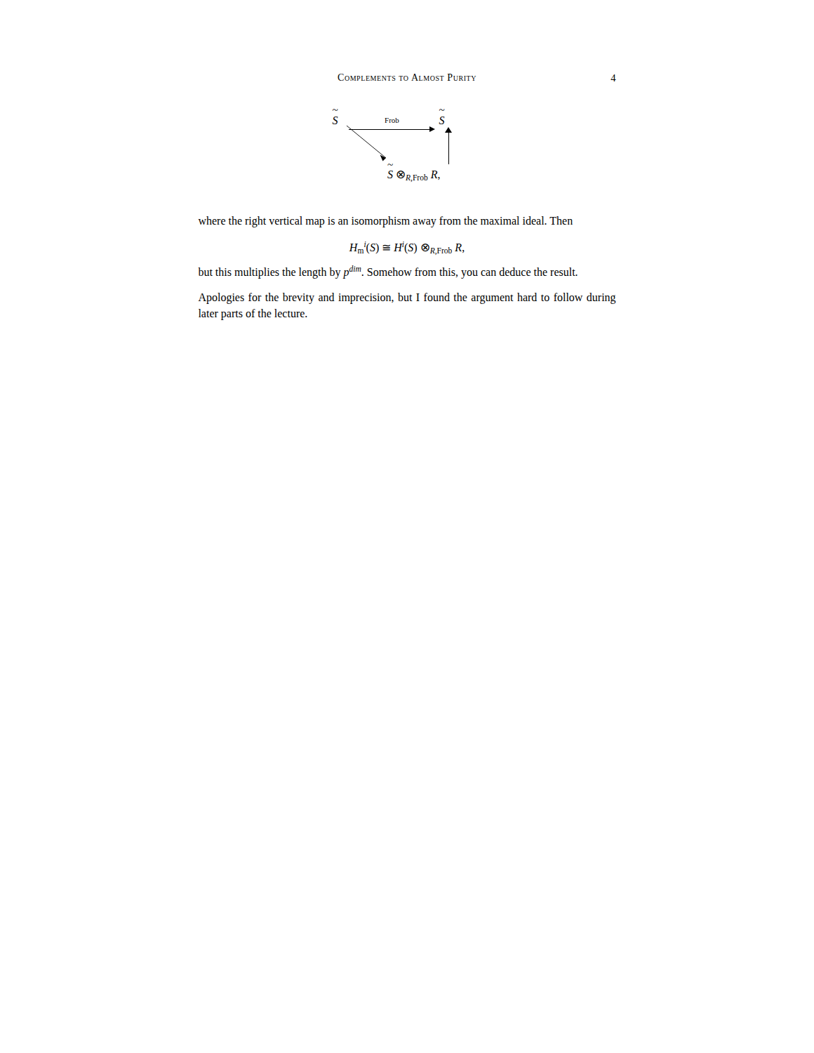Complements to Almost Purity 4
~S ~S ~S ⊗R,Frob R, Frob
where the right vertical map is an isomorphism away from the maximal ideal. Then
Hmi(S) ≅ Hi(S) ⊗R,Frob R,
but this multiplies the length by pdim. Somehow from this, you can deduce the result.
Apologies for the brevity and imprecision, but I found the argument hard to follow during later parts of the lecture.